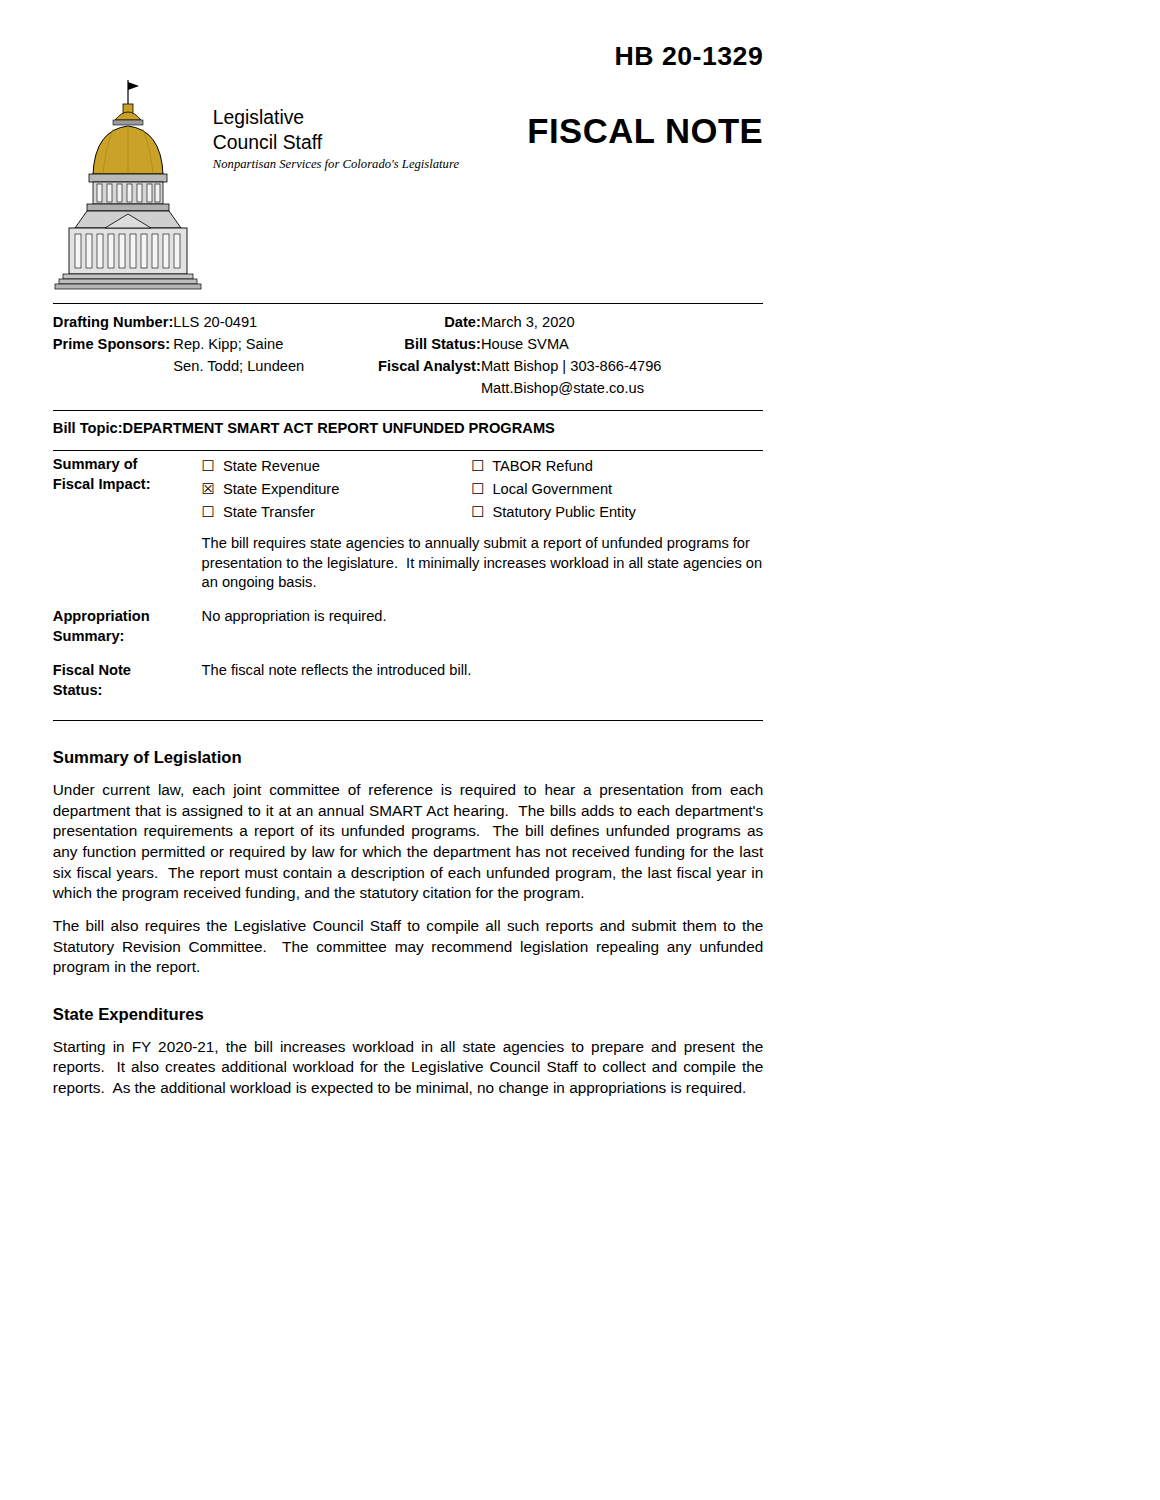HB 20-1329
Legislative
Council Staff
Nonpartisan Services for Colorado's Legislature
FISCAL NOTE
| Drafting Number: | LLS 20-0491 | Date: | March 3, 2020 |
| Prime Sponsors: | Rep. Kipp; Saine | Bill Status: | House SVMA |
| | Sen. Todd; Lundeen | Fiscal Analyst: | Matt Bishop / 303-866-4796 |
| | | | Matt.Bishop@state.co.us |
| Bill Topic: | DEPARTMENT SMART ACT REPORT UNFUNDED PROGRAMS |
| Summary of Fiscal Impact: | / ☐ State Revenue / ☐ TABOR Refund / / ☒ State Expenditure / ☐ Local Government / / ☐ State Transfer / ☐ Statutory Public Entity / The bill requires state agencies to annually submit a report of unfunded programs for presentation to the legislature. It minimally increases workload in all state agencies on an ongoing basis. |
| Appropriation Summary: | No appropriation is required. |
| Fiscal Note Status: | The fiscal note reflects the introduced bill. |
Summary of Legislation
Under current law, each joint committee of reference is required to hear a presentation from each department that is assigned to it at an annual SMART Act hearing. The bills adds to each department's presentation requirements a report of its unfunded programs. The bill defines unfunded programs as any function permitted or required by law for which the department has not received funding for the last six fiscal years. The report must contain a description of each unfunded program, the last fiscal year in which the program received funding, and the statutory citation for the program.
The bill also requires the Legislative Council Staff to compile all such reports and submit them to the Statutory Revision Committee. The committee may recommend legislation repealing any unfunded program in the report.
State Expenditures
Starting in FY 2020-21, the bill increases workload in all state agencies to prepare and present the reports. It also creates additional workload for the Legislative Council Staff to collect and compile the reports. As the additional workload is expected to be minimal, no change in appropriations is required.